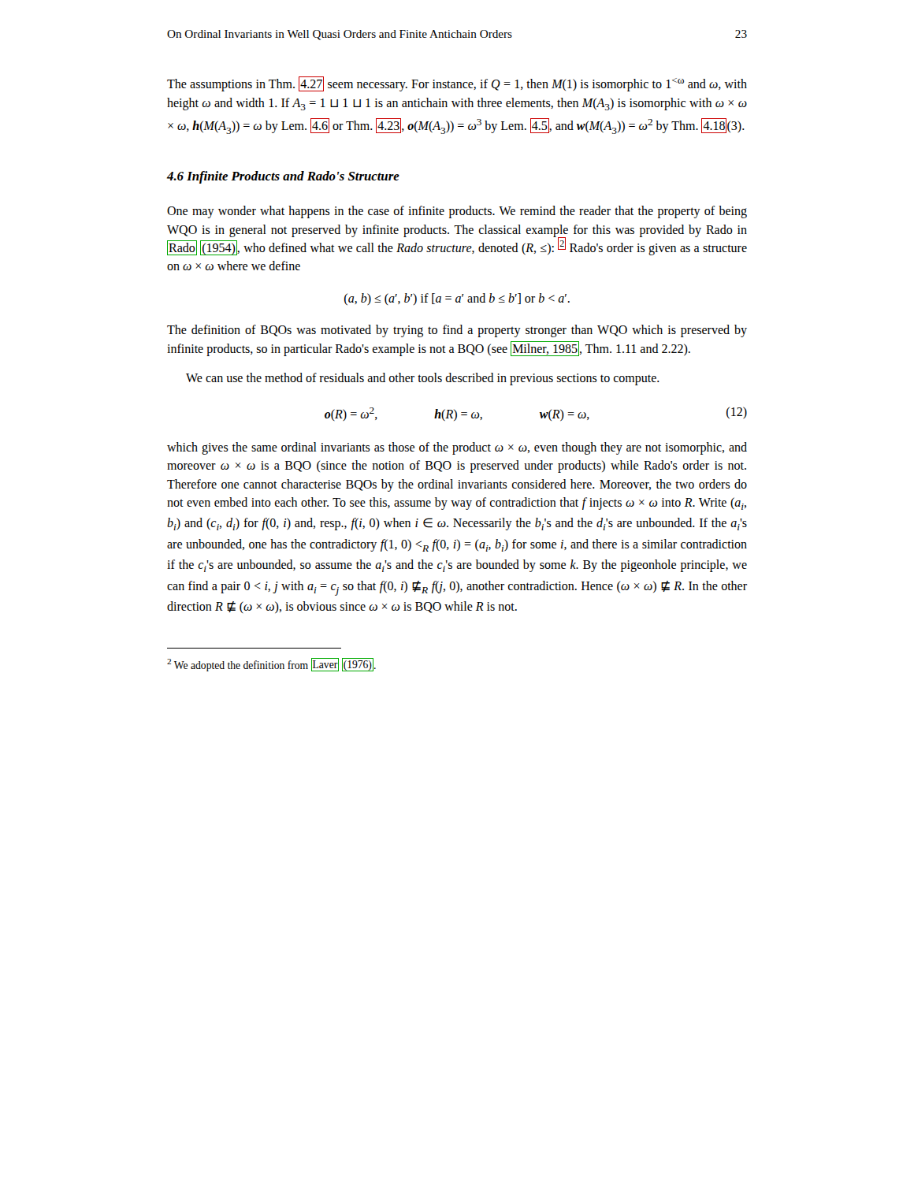On Ordinal Invariants in Well Quasi Orders and Finite Antichain Orders 23
The assumptions in Thm. 4.27 seem necessary. For instance, if Q = 1, then M(1) is isomorphic to 1<ω and ω, with height ω and width 1. If A3 = 1 ⊔ 1 ⊔ 1 is an antichain with three elements, then M(A3) is isomorphic with ω × ω × ω, h(M(A3)) = ω by Lem. 4.6 or Thm. 4.23, o(M(A3)) = ω3 by Lem. 4.5, and w(M(A3)) = ω2 by Thm. 4.18(3).
4.6 Infinite Products and Rado's Structure
One may wonder what happens in the case of infinite products. We remind the reader that the property of being WQO is in general not preserved by infinite products. The classical example for this was provided by Rado in Rado (1954), who defined what we call the Rado structure, denoted (R, ≤): 2 Rado's order is given as a structure on ω × ω where we define
(a, b) ≤ (a′, b′) if [a = a′ and b ≤ b′] or b < a′.
The definition of BQOs was motivated by trying to find a property stronger than WQO which is preserved by infinite products, so in particular Rado's example is not a BQO (see Milner, 1985, Thm. 1.11 and 2.22).
We can use the method of residuals and other tools described in previous sections to compute.
o(R) = ω2, h(R) = ω, w(R) = ω, (12)
which gives the same ordinal invariants as those of the product ω × ω, even though they are not isomorphic, and moreover ω × ω is a BQO (since the notion of BQO is preserved under products) while Rado's order is not. Therefore one cannot characterise BQOs by the ordinal invariants considered here. Moreover, the two orders do not even embed into each other. To see this, assume by way of contradiction that f injects ω × ω into R. Write (ai, bi) and (ci, di) for f(0, i) and, resp., f(i, 0) when i ∈ ω. Necessarily the bi's and the di's are unbounded. If the ai's are unbounded, one has the contradictory f(1, 0) <R f(0, i) = (ai, bi) for some i, and there is a similar contradiction if the ci's are unbounded, so assume the ai's and the ci's are bounded by some k. By the pigeonhole principle, we can find a pair 0 < i, j with ai = cj so that f(0, i) ⋢R f(j, 0), another contradiction. Hence (ω × ω) ⋢ R. In the other direction R ⋢ (ω × ω), is obvious since ω × ω is BQO while R is not.
2 We adopted the definition from Laver (1976).